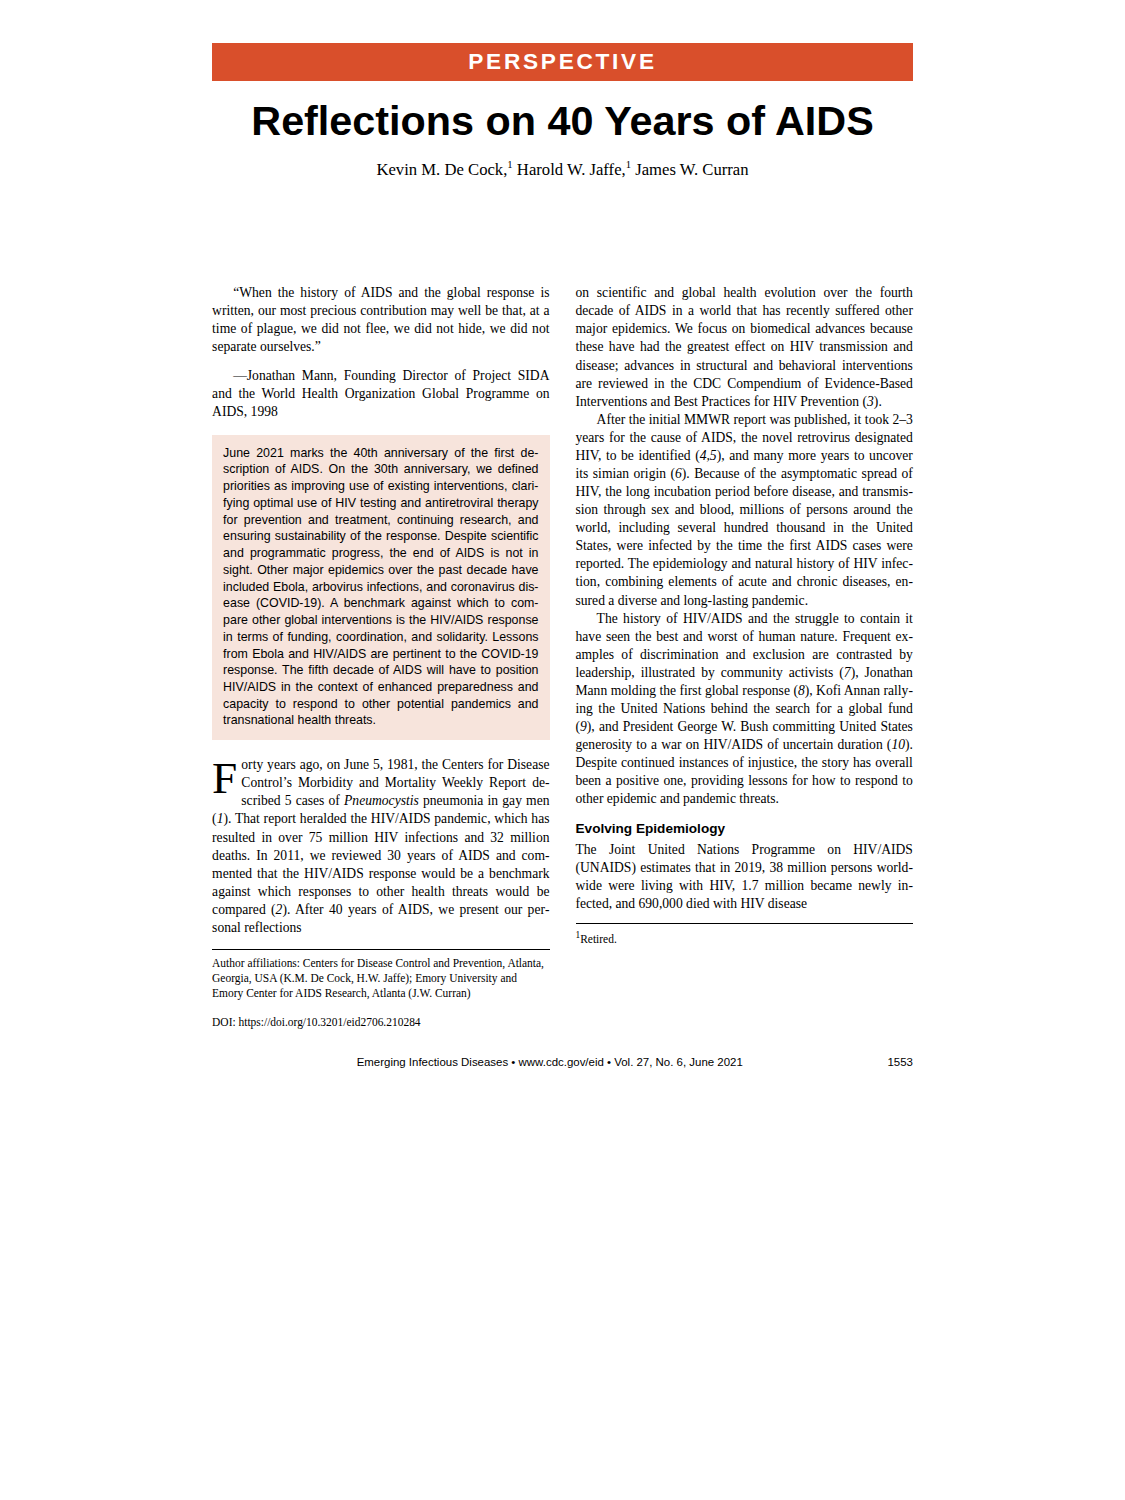PERSPECTIVE
Reflections on 40 Years of AIDS
Kevin M. De Cock,1 Harold W. Jaffe,1 James W. Curran
“When the history of AIDS and the global response is written, our most precious contribution may well be that, at a time of plague, we did not flee, we did not hide, we did not separate ourselves.”
—Jonathan Mann, Founding Director of Project SIDA and the World Health Organization Global Programme on AIDS, 1998
June 2021 marks the 40th anniversary of the first description of AIDS. On the 30th anniversary, we defined priorities as improving use of existing interventions, clarifying optimal use of HIV testing and antiretroviral therapy for prevention and treatment, continuing research, and ensuring sustainability of the response. Despite scientific and programmatic progress, the end of AIDS is not in sight. Other major epidemics over the past decade have included Ebola, arbovirus infections, and coronavirus disease (COVID-19). A benchmark against which to compare other global interventions is the HIV/AIDS response in terms of funding, coordination, and solidarity. Lessons from Ebola and HIV/AIDS are pertinent to the COVID-19 response. The fifth decade of AIDS will have to position HIV/AIDS in the context of enhanced preparedness and capacity to respond to other potential pandemics and transnational health threats.
Forty years ago, on June 5, 1981, the Centers for Disease Control’s Morbidity and Mortality Weekly Report described 5 cases of Pneumocystis pneumonia in gay men (1). That report heralded the HIV/AIDS pandemic, which has resulted in over 75 million HIV infections and 32 million deaths. In 2011, we reviewed 30 years of AIDS and commented that the HIV/AIDS response would be a benchmark against which responses to other health threats would be compared (2). After 40 years of AIDS, we present our personal reflections
Author affiliations: Centers for Disease Control and Prevention, Atlanta, Georgia, USA (K.M. De Cock, H.W. Jaffe); Emory University and Emory Center for AIDS Research, Atlanta (J.W. Curran)
DOI: https://doi.org/10.3201/eid2706.210284
on scientific and global health evolution over the fourth decade of AIDS in a world that has recently suffered other major epidemics. We focus on biomedical advances because these have had the greatest effect on HIV transmission and disease; advances in structural and behavioral interventions are reviewed in the CDC Compendium of Evidence-Based Interventions and Best Practices for HIV Prevention (3).
After the initial MMWR report was published, it took 2–3 years for the cause of AIDS, the novel retrovirus designated HIV, to be identified (4,5), and many more years to uncover its simian origin (6). Because of the asymptomatic spread of HIV, the long incubation period before disease, and transmission through sex and blood, millions of persons around the world, including several hundred thousand in the United States, were infected by the time the first AIDS cases were reported. The epidemiology and natural history of HIV infection, combining elements of acute and chronic diseases, ensured a diverse and long-lasting pandemic.
The history of HIV/AIDS and the struggle to contain it have seen the best and worst of human nature. Frequent examples of discrimination and exclusion are contrasted by leadership, illustrated by community activists (7), Jonathan Mann molding the first global response (8), Kofi Annan rallying the United Nations behind the search for a global fund (9), and President George W. Bush committing United States generosity to a war on HIV/AIDS of uncertain duration (10). Despite continued instances of injustice, the story has overall been a positive one, providing lessons for how to respond to other epidemic and pandemic threats.
Evolving Epidemiology
The Joint United Nations Programme on HIV/AIDS (UNAIDS) estimates that in 2019, 38 million persons worldwide were living with HIV, 1.7 million became newly infected, and 690,000 died with HIV disease
1Retired.
1553 Emerging Infectious Diseases • www.cdc.gov/eid • Vol. 27, No. 6, June 2021